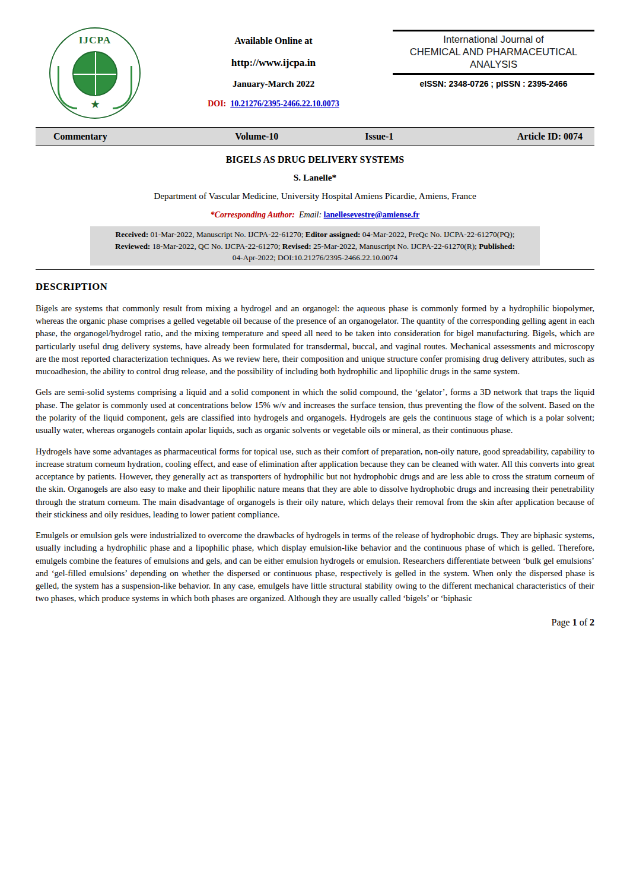IJCPA
★
Available Online at
http://www.ijcpa.in
January-March 2022
DOI: 10.21276/2395-2466.22.10.0073
International Journal of
CHEMICAL AND PHARMACEUTICAL
ANALYSIS
eISSN: 2348-0726 ; pISSN : 2395-2466
Commentary
Volume-10
Issue-1
Article ID: 0074
BIGELS AS DRUG DELIVERY SYSTEMS
S. Lanelle*
Department of Vascular Medicine, University Hospital Amiens Picardie, Amiens, France
*Corresponding Author: Email: lanellesevestre@amiense.fr
Received: 01-Mar-2022, Manuscript No. IJCPA-22-61270; Editor assigned: 04-Mar-2022, PreQc No. IJCPA-22-61270(PQ); Reviewed: 18-Mar-2022, QC No. IJCPA-22-61270; Revised: 25-Mar-2022, Manuscript No. IJCPA-22-61270(R); Published: 04-Apr-2022; DOI:10.21276/2395-2466.22.10.0074
DESCRIPTION
Bigels are systems that commonly result from mixing a hydrogel and an organogel: the aqueous phase is commonly formed by a hydrophilic biopolymer, whereas the organic phase comprises a gelled vegetable oil because of the presence of an organogelator. The quantity of the corresponding gelling agent in each phase, the organogel/hydrogel ratio, and the mixing temperature and speed all need to be taken into consideration for bigel manufacturing. Bigels, which are particularly useful drug delivery systems, have already been formulated for transdermal, buccal, and vaginal routes. Mechanical assessments and microscopy are the most reported characterization techniques. As we review here, their composition and unique structure confer promising drug delivery attributes, such as mucoadhesion, the ability to control drug release, and the possibility of including both hydrophilic and lipophilic drugs in the same system.
Gels are semi-solid systems comprising a liquid and a solid component in which the solid compound, the ‘gelator’, forms a 3D network that traps the liquid phase. The gelator is commonly used at concentrations below 15% w/v and increases the surface tension, thus preventing the flow of the solvent. Based on the the polarity of the liquid component, gels are classified into hydrogels and organogels. Hydrogels are gels the continuous stage of which is a polar solvent; usually water, whereas organogels contain apolar liquids, such as organic solvents or vegetable oils or mineral, as their continuous phase.
Hydrogels have some advantages as pharmaceutical forms for topical use, such as their comfort of preparation, non-oily nature, good spreadability, capability to increase stratum corneum hydration, cooling effect, and ease of elimination after application because they can be cleaned with water. All this converts into great acceptance by patients. However, they generally act as transporters of hydrophilic but not hydrophobic drugs and are less able to cross the stratum corneum of the skin. Organogels are also easy to make and their lipophilic nature means that they are able to dissolve hydrophobic drugs and increasing their penetrability through the stratum corneum. The main disadvantage of organogels is their oily nature, which delays their removal from the skin after application because of their stickiness and oily residues, leading to lower patient compliance.
Emulgels or emulsion gels were industrialized to overcome the drawbacks of hydrogels in terms of the release of hydrophobic drugs. They are biphasic systems, usually including a hydrophilic phase and a lipophilic phase, which display emulsion-like behavior and the continuous phase of which is gelled. Therefore, emulgels combine the features of emulsions and gels, and can be either emulsion hydrogels or emulsion. Researchers differentiate between ‘bulk gel emulsions’ and ‘gel-filled emulsions’ depending on whether the dispersed or continuous phase, respectively is gelled in the system. When only the dispersed phase is gelled, the system has a suspension-like behavior. In any case, emulgels have little structural stability owing to the different mechanical characteristics of their two phases, which produce systems in which both phases are organized. Although they are usually called ‘bigels’ or ‘biphasic
Page 1 of 2